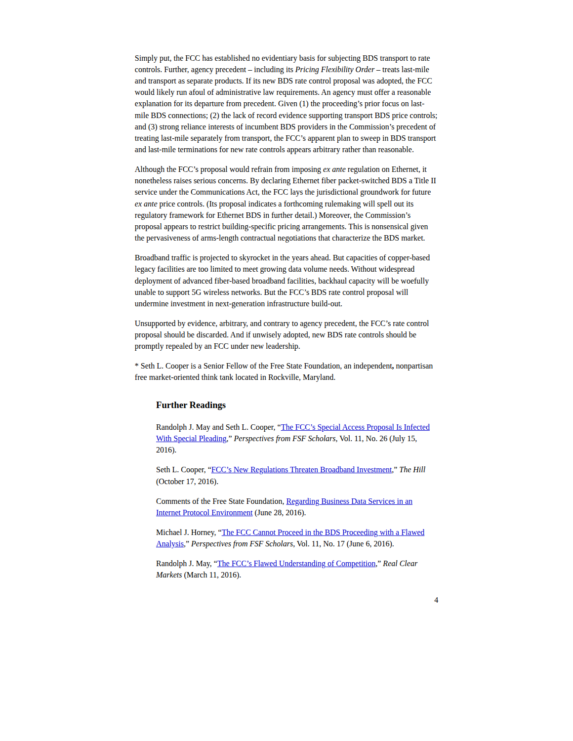Simply put, the FCC has established no evidentiary basis for subjecting BDS transport to rate controls. Further, agency precedent – including its Pricing Flexibility Order – treats last-mile and transport as separate products. If its new BDS rate control proposal was adopted, the FCC would likely run afoul of administrative law requirements. An agency must offer a reasonable explanation for its departure from precedent. Given (1) the proceeding’s prior focus on last-mile BDS connections; (2) the lack of record evidence supporting transport BDS price controls; and (3) strong reliance interests of incumbent BDS providers in the Commission’s precedent of treating last-mile separately from transport, the FCC’s apparent plan to sweep in BDS transport and last-mile terminations for new rate controls appears arbitrary rather than reasonable.
Although the FCC’s proposal would refrain from imposing ex ante regulation on Ethernet, it nonetheless raises serious concerns. By declaring Ethernet fiber packet-switched BDS a Title II service under the Communications Act, the FCC lays the jurisdictional groundwork for future ex ante price controls. (Its proposal indicates a forthcoming rulemaking will spell out its regulatory framework for Ethernet BDS in further detail.) Moreover, the Commission’s proposal appears to restrict building-specific pricing arrangements. This is nonsensical given the pervasiveness of arms-length contractual negotiations that characterize the BDS market.
Broadband traffic is projected to skyrocket in the years ahead. But capacities of copper-based legacy facilities are too limited to meet growing data volume needs. Without widespread deployment of advanced fiber-based broadband facilities, backhaul capacity will be woefully unable to support 5G wireless networks. But the FCC’s BDS rate control proposal will undermine investment in next-generation infrastructure build-out.
Unsupported by evidence, arbitrary, and contrary to agency precedent, the FCC’s rate control proposal should be discarded. And if unwisely adopted, new BDS rate controls should be promptly repealed by an FCC under new leadership.
* Seth L. Cooper is a Senior Fellow of the Free State Foundation, an independent, nonpartisan free market-oriented think tank located in Rockville, Maryland.
Further Readings
Randolph J. May and Seth L. Cooper, “The FCC’s Special Access Proposal Is Infected With Special Pleading,” Perspectives from FSF Scholars, Vol. 11, No. 26 (July 15, 2016).
Seth L. Cooper, “FCC’s New Regulations Threaten Broadband Investment,” The Hill (October 17, 2016).
Comments of the Free State Foundation, Regarding Business Data Services in an Internet Protocol Environment (June 28, 2016).
Michael J. Horney, “The FCC Cannot Proceed in the BDS Proceeding with a Flawed Analysis,” Perspectives from FSF Scholars, Vol. 11, No. 17 (June 6, 2016).
Randolph J. May, “The FCC’s Flawed Understanding of Competition,” Real Clear Markets (March 11, 2016).
4